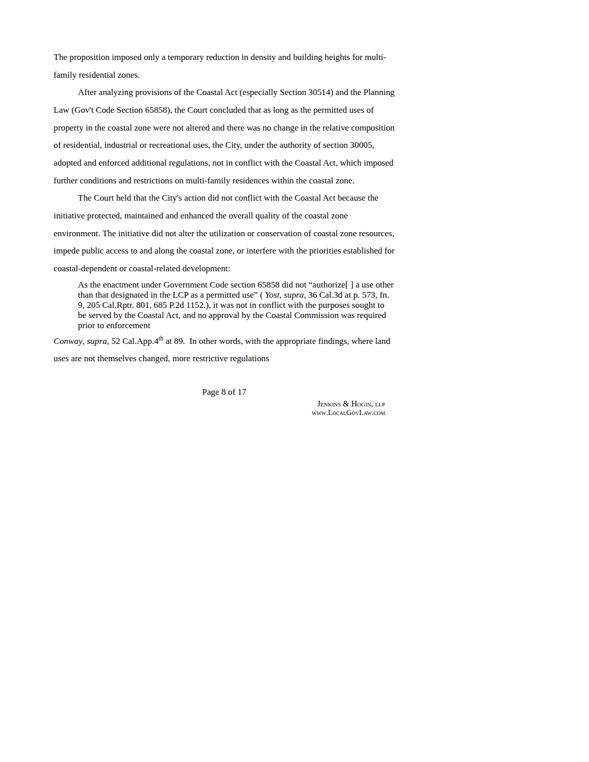The proposition imposed only a temporary reduction in density and building heights for multi-family residential zones.
After analyzing provisions of the Coastal Act (especially Section 30514) and the Planning Law (Gov't Code Section 65858), the Court concluded that as long as the permitted uses of property in the coastal zone were not altered and there was no change in the relative composition of residential, industrial or recreational uses, the City, under the authority of section 30005, adopted and enforced additional regulations, not in conflict with the Coastal Act, which imposed further conditions and restrictions on multi-family residences within the coastal zone.
The Court held that the City's action did not conflict with the Coastal Act because the initiative protected, maintained and enhanced the overall quality of the coastal zone environment. The initiative did not alter the utilization or conservation of coastal zone resources, impede public access to and along the coastal zone, or interfere with the priorities established for coastal-dependent or coastal-related development:
As the enactment under Government Code section 65858 did not “authorize[ ] a use other than that designated in the LCP as a permitted use” ( Yost, supra, 36 Cal.3d at p. 573, fn. 9, 205 Cal.Rptr. 801, 685 P.2d 1152.), it was not in conflict with the purposes sought to be served by the Coastal Act, and no approval by the Coastal Commission was required prior to enforcement
Conway, supra, 52 Cal.App.4th at 89. In other words, with the appropriate findings, where land uses are not themselves changed, more restrictive regulations
Page 8 of 17
Jenkins & Hogin, llp
www.LocalGovLaw.com